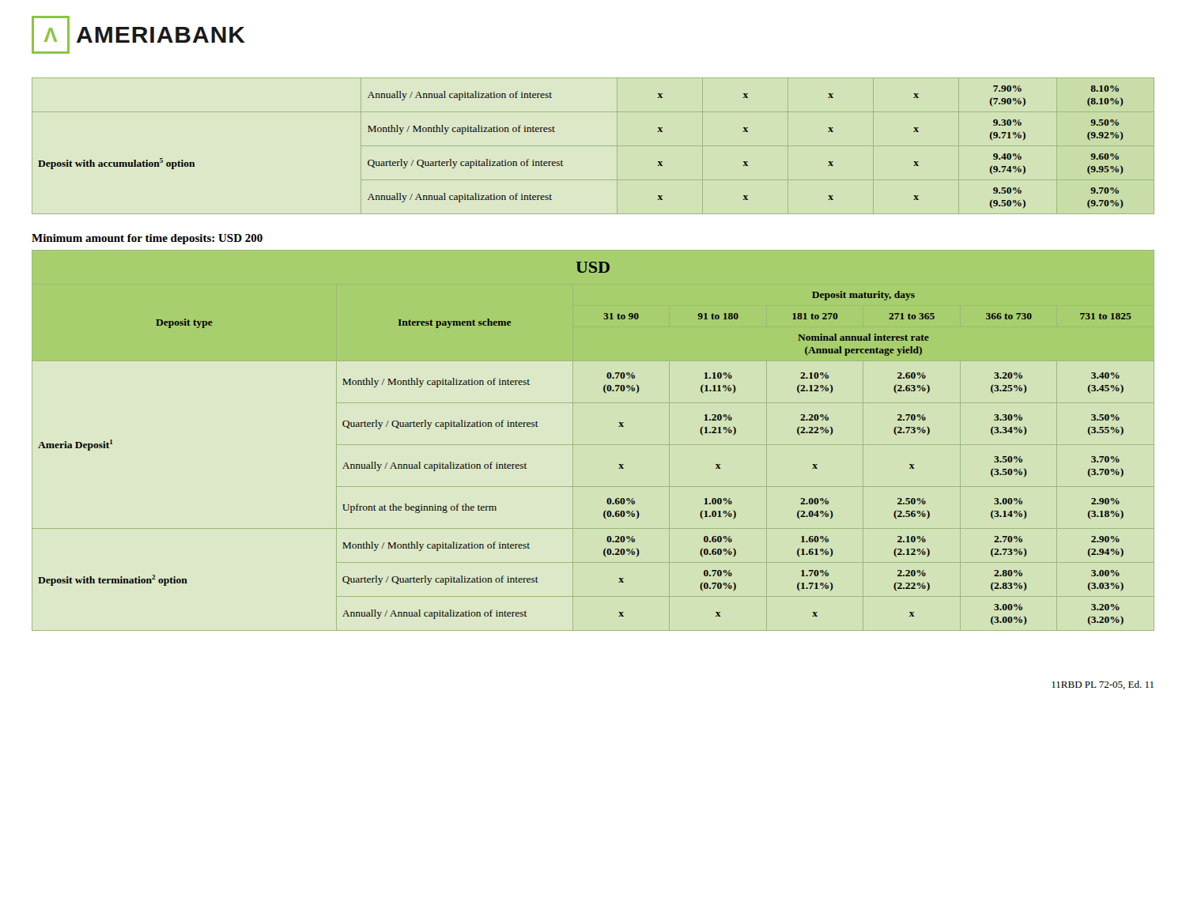Λ
AMERIABANK
| | Annually / Annual capitalization of interest | x | x | x | x | 7.90% (7.90%) | 8.10% (8.10%) |
| Deposit with accumulation 5 option | Monthly / Monthly capitalization of interest | x | x | x | x | 9.30% (9.71%) | 9.50% (9.92%) |
| Quarterly / Quarterly capitalization of interest | x | x | x | x | 9.40% (9.74%) | 9.60% (9.95%) |
| Annually / Annual capitalization of interest | x | x | x | x | 9.50% (9.50%) | 9.70% (9.70%) |
Minimum amount for time deposits: USD 200
| USD |
| Deposit type | Interest payment scheme | Deposit maturity, days |
| 31 to 90 | 91 to 180 | 181 to 270 | 271 to 365 | 366 to 730 | 731 to 1825 |
| Nominal annual interest rate (Annual percentage yield) |
| Ameria Deposit 1 | Monthly / Monthly capitalization of interest | 0.70% (0.70%) | 1.10% (1.11%) | 2.10% (2.12%) | 2.60% (2.63%) | 3.20% (3.25%) | 3.40% (3.45%) |
| Quarterly / Quarterly capitalization of interest | x | 1.20% (1.21%) | 2.20% (2.22%) | 2.70% (2.73%) | 3.30% (3.34%) | 3.50% (3.55%) |
| Annually / Annual capitalization of interest | x | x | x | x | 3.50% (3.50%) | 3.70% (3.70%) |
| Upfront at the beginning of the term | 0.60% (0.60%) | 1.00% (1.01%) | 2.00% (2.04%) | 2.50% (2.56%) | 3.00% (3.14%) | 2.90% (3.18%) |
| Deposit with termination 2 option | Monthly / Monthly capitalization of interest | 0.20% (0.20%) | 0.60% (0.60%) | 1.60% (1.61%) | 2.10% (2.12%) | 2.70% (2.73%) | 2.90% (2.94%) |
| Quarterly / Quarterly capitalization of interest | x | 0.70% (0.70%) | 1.70% (1.71%) | 2.20% (2.22%) | 2.80% (2.83%) | 3.00% (3.03%) |
| Annually / Annual capitalization of interest | x | x | x | x | 3.00% (3.00%) | 3.20% (3.20%) |
11RBD PL 72-05, Ed. 11